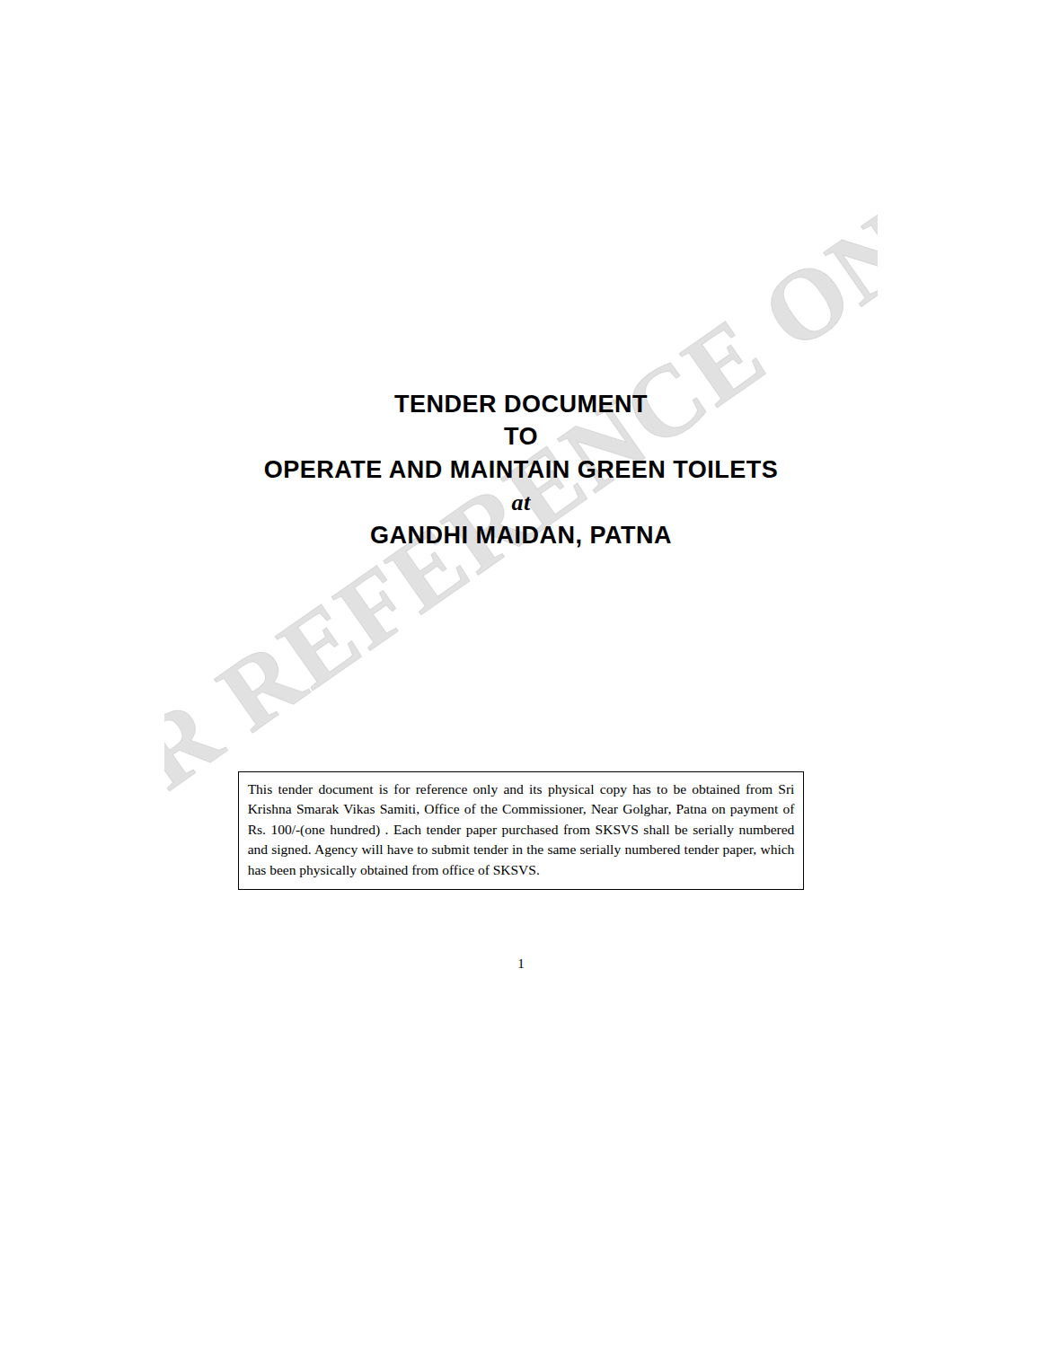FOR REFERENCE ONLY
TENDER DOCUMENT
TO
OPERATE AND MAINTAIN GREEN TOILETS
at
GANDHI MAIDAN, PATNA
This tender document is for reference only and its physical copy has to be obtained from Sri Krishna Smarak Vikas Samiti, Office of the Commissioner, Near Golghar, Patna on payment of Rs. 100/-(one hundred) . Each tender paper purchased from SKSVS shall be serially numbered and signed. Agency will have to submit tender in the same serially numbered tender paper, which has been physically obtained from office of SKSVS.
1